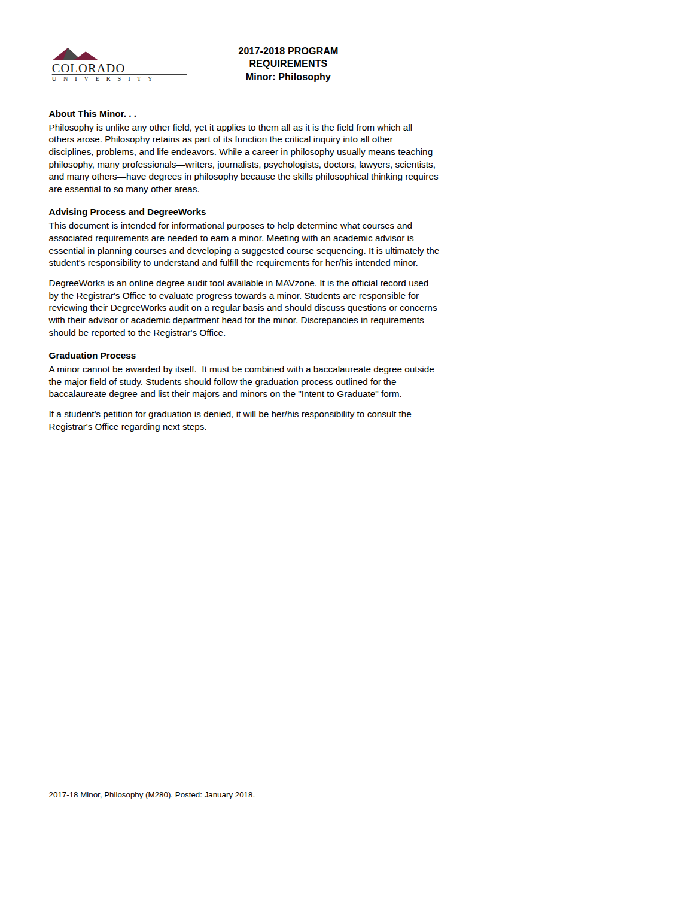Colorado Mesa University COLORADO U N I V E R S I T Y
2017-2018 PROGRAM REQUIREMENTS
Minor: Philosophy
About This Minor. . .
Philosophy is unlike any other field, yet it applies to them all as it is the field from which all others arose. Philosophy retains as part of its function the critical inquiry into all other disciplines, problems, and life endeavors. While a career in philosophy usually means teaching philosophy, many professionals—writers, journalists, psychologists, doctors, lawyers, scientists, and many others—have degrees in philosophy because the skills philosophical thinking requires are essential to so many other areas.
Advising Process and DegreeWorks
This document is intended for informational purposes to help determine what courses and associated requirements are needed to earn a minor. Meeting with an academic advisor is essential in planning courses and developing a suggested course sequencing. It is ultimately the student's responsibility to understand and fulfill the requirements for her/his intended minor.
DegreeWorks is an online degree audit tool available in MAVzone. It is the official record used by the Registrar's Office to evaluate progress towards a minor. Students are responsible for reviewing their DegreeWorks audit on a regular basis and should discuss questions or concerns with their advisor or academic department head for the minor. Discrepancies in requirements should be reported to the Registrar's Office.
Graduation Process
A minor cannot be awarded by itself. It must be combined with a baccalaureate degree outside the major field of study. Students should follow the graduation process outlined for the baccalaureate degree and list their majors and minors on the "Intent to Graduate" form.
If a student's petition for graduation is denied, it will be her/his responsibility to consult the Registrar's Office regarding next steps.
2017-18 Minor, Philosophy (M280). Posted: January 2018.